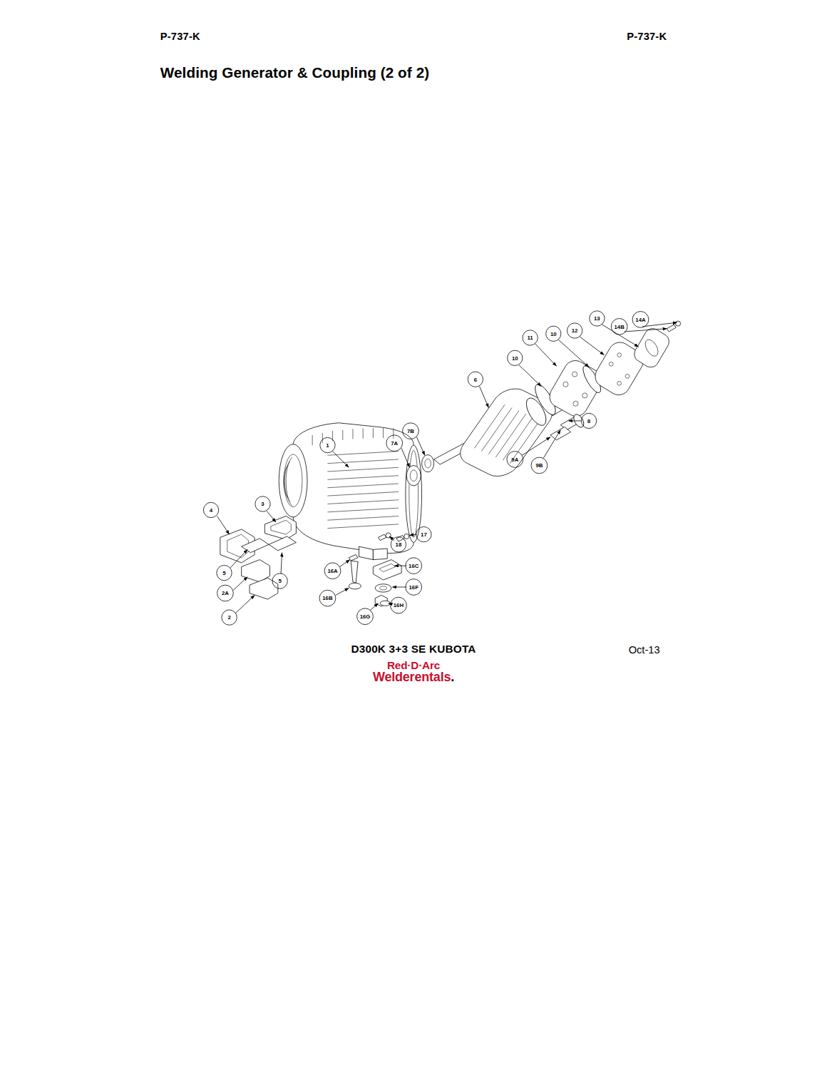P-737-K P-737-K
Welding Generator & Coupling (2 of 2)
1 2 2A 3 4 5 5 6 7A 7B 8 9A 9B 10 11 10 12 13 14B 14A 16A 16B 16C 16F 16G 16H 17 18
D300K 3+3 SE KUBOTA
Oct-13
Red·D·Arc
Welderentals.